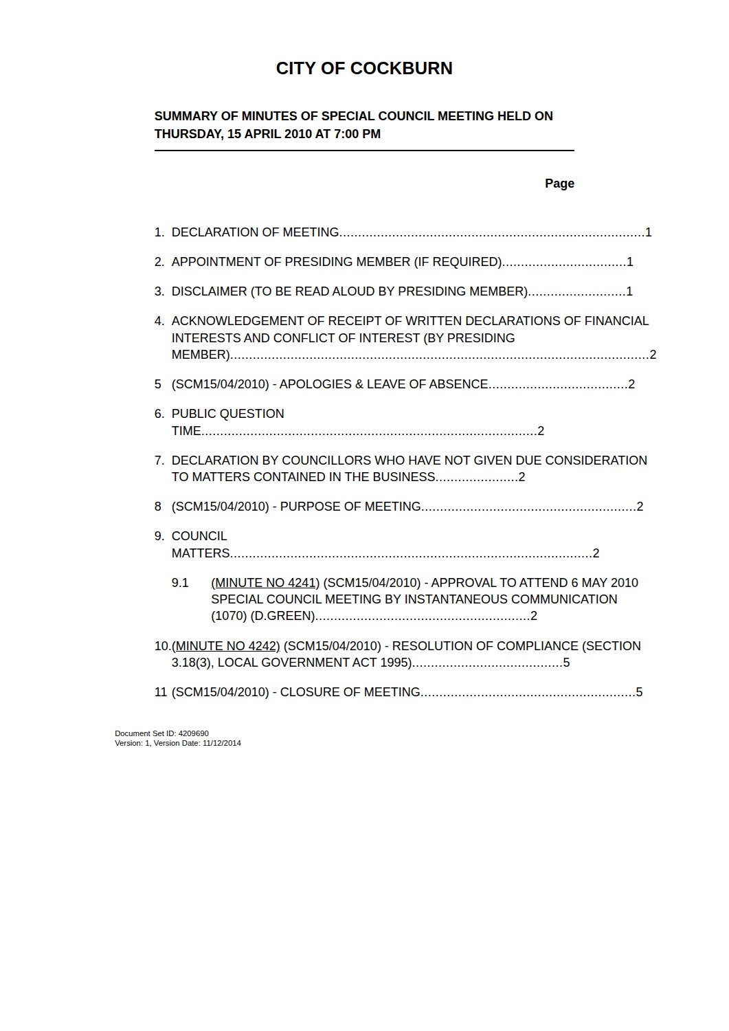CITY OF COCKBURN
SUMMARY OF MINUTES OF SPECIAL COUNCIL MEETING HELD ON THURSDAY, 15 APRIL 2010 AT 7:00 PM
Page
| 1. | DECLARATION OF MEETING ................................................................................. 1 |
| 2. | APPOINTMENT OF PRESIDING MEMBER (IF REQUIRED) ................................. 1 |
| 3. | DISCLAIMER (TO BE READ ALOUD BY PRESIDING MEMBER) .......................... 1 |
| 4. | ACKNOWLEDGEMENT OF RECEIPT OF WRITTEN DECLARATIONS OF FINANCIAL INTERESTS AND CONFLICT OF INTEREST (BY PRESIDING MEMBER) ............................................................................................................... 2 |
| 5 | (SCM15/04/2010) - APOLOGIES & LEAVE OF ABSENCE ..................................... 2 |
| 6. | PUBLIC QUESTION TIME ......................................................................................... 2 |
| 7. | DECLARATION BY COUNCILLORS WHO HAVE NOT GIVEN DUE CONSIDERATION TO MATTERS CONTAINED IN THE BUSINESS ...................... 2 |
| 8 | (SCM15/04/2010) - PURPOSE OF MEETING ......................................................... 2 |
| 9. | COUNCIL MATTERS ................................................................................................ 2 |
| | / 9.1 / (MINUTE NO 4241) (SCM15/04/2010) - APPROVAL TO ATTEND 6 MAY 2010 SPECIAL COUNCIL MEETING BY INSTANTANEOUS COMMUNICATION (1070) (D.GREEN) ......................................................... 2 / |
| 10. | (MINUTE NO 4242) (SCM15/04/2010) - RESOLUTION OF COMPLIANCE (SECTION 3.18(3), LOCAL GOVERNMENT ACT 1995) ........................................ 5 |
| 11 | (SCM15/04/2010) - CLOSURE OF MEETING ......................................................... 5 |
Document Set ID: 4209690
Version: 1, Version Date: 11/12/2014